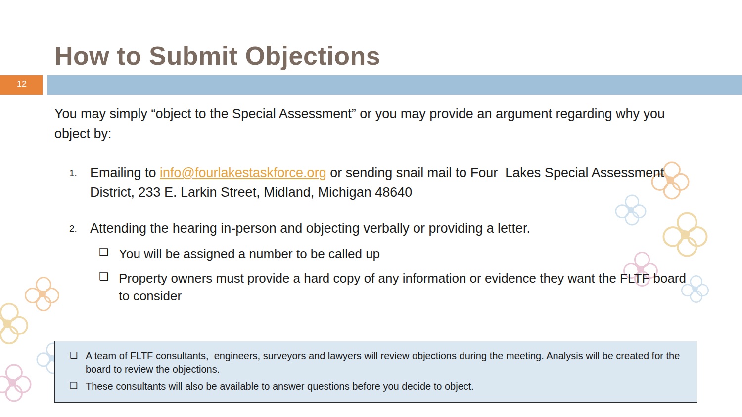How to Submit Objections
12
You may simply “object to the Special Assessment” or you may provide an argument regarding why you object by:
Emailing to info@fourlakestaskforce.org or sending snail mail to Four Lakes Special Assessment District, 233 E. Larkin Street, Midland, Michigan 48640
Attending the hearing in-person and objecting verbally or providing a letter.
You will be assigned a number to be called up
Property owners must provide a hard copy of any information or evidence they want the FLTF board to consider
A team of FLTF consultants, engineers, surveyors and lawyers will review objections during the meeting. Analysis will be created for the board to review the objections.
These consultants will also be available to answer questions before you decide to object.